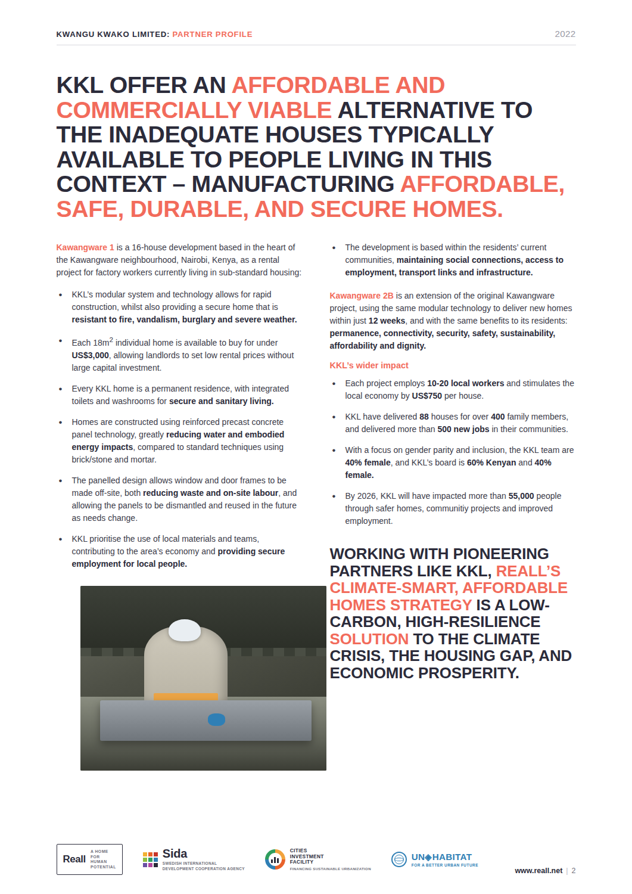Kwangu Kwako Limited: Partner Profile
2022
KKL offer an affordable and commercially viable alternative to the inadequate houses typically available to people living in this context – manufacturing affordable, safe, durable, and secure homes.
Kawangware 1 is a 16-house development based in the heart of the Kawangware neighbourhood, Nairobi, Kenya, as a rental project for factory workers currently living in sub-standard housing:
KKL’s modular system and technology allows for rapid construction, whilst also providing a secure home that is resistant to fire, vandalism, burglary and severe weather.
Each 18m2 individual home is available to buy for under US$3,000, allowing landlords to set low rental prices without large capital investment.
Every KKL home is a permanent residence, with integrated toilets and washrooms for secure and sanitary living.
Homes are constructed using reinforced precast concrete panel technology, greatly reducing water and embodied energy impacts, compared to standard techniques using brick/stone and mortar.
The panelled design allows window and door frames to be made off-site, both reducing waste and on-site labour, and allowing the panels to be dismantled and reused in the future as needs change.
KKL prioritise the use of local materials and teams, contributing to the area’s economy and providing secure employment for local people.
The development is based within the residents’ current communities, maintaining social connections, access to employment, transport links and infrastructure.
Kawangware 2B is an extension of the original Kawangware project, using the same modular technology to deliver new homes within just 12 weeks, and with the same benefits to its residents: permanence, connectivity, security, safety, sustainability, affordability and dignity.
KKL’s wider impact
Each project employs 10-20 local workers and stimulates the local economy by US$750 per house.
KKL have delivered 88 houses for over 400 family members, and delivered more than 500 new jobs in their communities.
With a focus on gender parity and inclusion, the KKL team are 40% female, and KKL’s board is 60% Kenyan and 40% female.
By 2026, KKL will have impacted more than 55,000 people through safer homes, communitiy projects and improved employment.
Working with pioneering partners like KKL, Reall’s climate-smart, affordable homes strategy is a low-carbon, high-resilience solution to the climate crisis, the housing gap, and economic prosperity.
Reall
A home
for
human
potential
Sida
Swedish International
Development Cooperation Agency
Cities
Investment
Facility
Financing Sustainable Urbanization
UN◈HABITAT
For a better urban future
www.reall.net|2